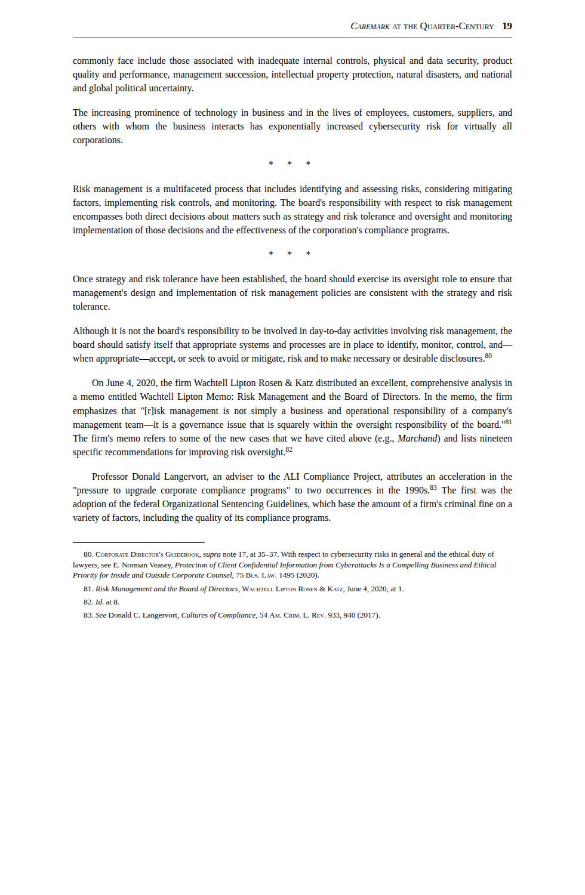Caremark at the Quarter-Century 19
commonly face include those associated with inadequate internal controls, physical and data security, product quality and performance, management succession, intellectual property protection, natural disasters, and national and global political uncertainty.
The increasing prominence of technology in business and in the lives of employees, customers, suppliers, and others with whom the business interacts has exponentially increased cybersecurity risk for virtually all corporations.
* * *
Risk management is a multifaceted process that includes identifying and assessing risks, considering mitigating factors, implementing risk controls, and monitoring. The board's responsibility with respect to risk management encompasses both direct decisions about matters such as strategy and risk tolerance and oversight and monitoring implementation of those decisions and the effectiveness of the corporation's compliance programs.
* * *
Once strategy and risk tolerance have been established, the board should exercise its oversight role to ensure that management's design and implementation of risk management policies are consistent with the strategy and risk tolerance.
Although it is not the board's responsibility to be involved in day-to-day activities involving risk management, the board should satisfy itself that appropriate systems and processes are in place to identify, monitor, control, and—when appropriate—accept, or seek to avoid or mitigate, risk and to make necessary or desirable disclosures.80
On June 4, 2020, the firm Wachtell Lipton Rosen & Katz distributed an excellent, comprehensive analysis in a memo entitled Wachtell Lipton Memo: Risk Management and the Board of Directors. In the memo, the firm emphasizes that "[r]isk management is not simply a business and operational responsibility of a company's management team—it is a governance issue that is squarely within the oversight responsibility of the board."81 The firm's memo refers to some of the new cases that we have cited above (e.g., Marchand) and lists nineteen specific recommendations for improving risk oversight.82
Professor Donald Langervort, an adviser to the ALI Compliance Project, attributes an acceleration in the "pressure to upgrade corporate compliance programs" to two occurrences in the 1990s.83 The first was the adoption of the federal Organizational Sentencing Guidelines, which base the amount of a firm's criminal fine on a variety of factors, including the quality of its compliance programs.
80. Corporate Director's Guidebook, supra note 17, at 35–37. With respect to cybersecurity risks in general and the ethical duty of lawyers, see E. Norman Veasey, Protection of Client Confidential Information from Cyberattacks Is a Compelling Business and Ethical Priority for Inside and Outside Corporate Counsel, 75 Bus. Law. 1495 (2020).
81. Risk Management and the Board of Directors, Wachtell Lipton Rosen & Katz, June 4, 2020, at 1.
82. Id. at 8.
83. See Donald C. Langervort, Cultures of Compliance, 54 Am. Crim. L. Rev. 933, 940 (2017).